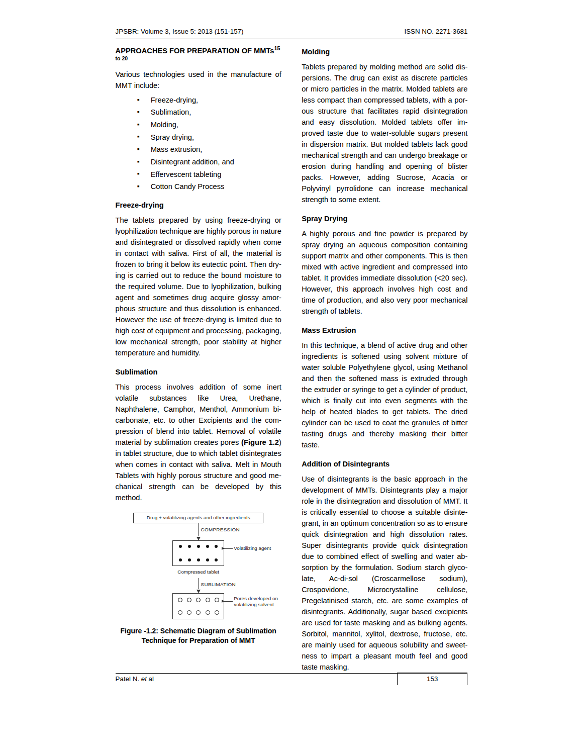JPSBR: Volume 3, Issue 5: 2013 (151-157)
ISSN NO. 2271-3681
APPROACHES FOR PREPARATION OF MMTs15 to 20
Various technologies used in the manufacture of MMT include:
Freeze-drying,
Sublimation,
Molding,
Spray drying,
Mass extrusion,
Disintegrant addition, and
Effervescent tableting
Cotton Candy Process
Freeze-drying
The tablets prepared by using freeze-drying or lyophilization technique are highly porous in nature and disintegrated or dissolved rapidly when come in contact with saliva. First of all, the material is frozen to bring it below its eutectic point. Then drying is carried out to reduce the bound moisture to the required volume. Due to lyophilization, bulking agent and sometimes drug acquire glossy amorphous structure and thus dissolution is enhanced. However the use of freeze-drying is limited due to high cost of equipment and processing, packaging, low mechanical strength, poor stability at higher temperature and humidity.
Sublimation
This process involves addition of some inert volatile substances like Urea, Urethane, Naphthalene, Camphor, Menthol, Ammonium bicarbonate, etc. to other Excipients and the compression of blend into tablet. Removal of volatile material by sublimation creates pores (Figure 1.2) in tablet structure, due to which tablet disintegrates when comes in contact with saliva. Melt in Mouth Tablets with highly porous structure and good mechanical strength can be developed by this method.
Drug + volatilizing agents and other ingredients
COMPRESSION
Volatilizing agent
Compressed tablet
SUBLIMATION
Pores developed on
volatilizing solvent
Figure -1.2: Schematic Diagram of Sublimation Technique for Preparation of MMT
Molding
Tablets prepared by molding method are solid dispersions. The drug can exist as discrete particles or micro particles in the matrix. Molded tablets are less compact than compressed tablets, with a porous structure that facilitates rapid disintegration and easy dissolution. Molded tablets offer improved taste due to water-soluble sugars present in dispersion matrix. But molded tablets lack good mechanical strength and can undergo breakage or erosion during handling and opening of blister packs. However, adding Sucrose, Acacia or Polyvinyl pyrrolidone can increase mechanical strength to some extent.
Spray Drying
A highly porous and fine powder is prepared by spray drying an aqueous composition containing support matrix and other components. This is then mixed with active ingredient and compressed into tablet. It provides immediate dissolution (<20 sec). However, this approach involves high cost and time of production, and also very poor mechanical strength of tablets.
Mass Extrusion
In this technique, a blend of active drug and other ingredients is softened using solvent mixture of water soluble Polyethylene glycol, using Methanol and then the softened mass is extruded through the extruder or syringe to get a cylinder of product, which is finally cut into even segments with the help of heated blades to get tablets. The dried cylinder can be used to coat the granules of bitter tasting drugs and thereby masking their bitter taste.
Addition of Disintegrants
Use of disintegrants is the basic approach in the development of MMTs. Disintegrants play a major role in the disintegration and dissolution of MMT. It is critically essential to choose a suitable disintegrant, in an optimum concentration so as to ensure quick disintegration and high dissolution rates. Super disintegrants provide quick disintegration due to combined effect of swelling and water absorption by the formulation. Sodium starch glycolate, Ac-di-sol (Croscarmellose sodium), Crospovidone, Microcrystalline cellulose, Pregelatinised starch, etc. are some examples of disintegrants. Additionally, sugar based excipients are used for taste masking and as bulking agents. Sorbitol, mannitol, xylitol, dextrose, fructose, etc. are mainly used for aqueous solubility and sweetness to impart a pleasant mouth feel and good taste masking.
Patel N. et al
153